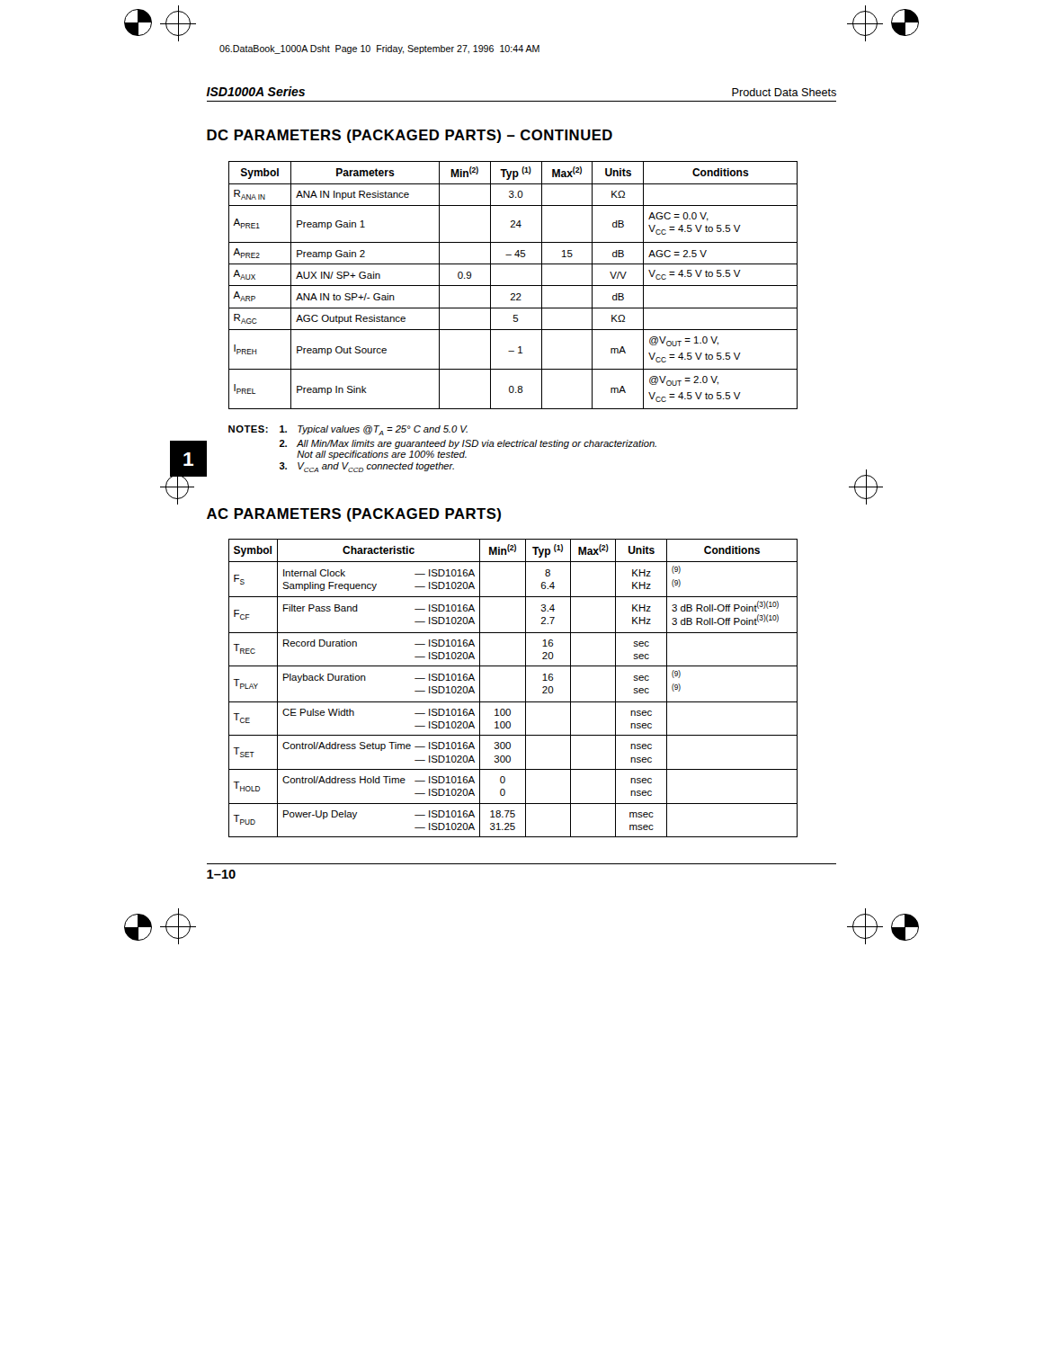06.DataBook_1000A Dsht Page 10 Friday, September 27, 1996 10:44 AM
ISD1000A Series
Product Data Sheets
1
DC PARAMETERS (PACKAGED PARTS) – CONTINUED
| Symbol | Parameters | Min (2) | Typ (1) | Max (2) | Units | Conditions |
| --- | --- | --- | --- | --- | --- | --- |
| R ANA IN | ANA IN Input Resistance | | 3.0 | | KΩ | |
| A PRE1 | Preamp Gain 1 | | 24 | | dB | AGC = 0.0 V, V CC = 4.5 V to 5.5 V |
| A PRE2 | Preamp Gain 2 | | – 45 | 15 | dB | AGC = 2.5 V |
| A AUX | AUX IN/ SP+ Gain | 0.9 | | | V/V | V CC = 4.5 V to 5.5 V |
| A ARP | ANA IN to SP+/- Gain | | 22 | | dB | |
| R AGC | AGC Output Resistance | | 5 | | KΩ | |
| I PREH | Preamp Out Source | | – 1 | | mA | @V OUT = 1.0 V, V CC = 4.5 V to 5.5 V |
| I PREL | Preamp In Sink | | 0.8 | | mA | @V OUT = 2.0 V, V CC = 4.5 V to 5.5 V |
| NOTES: | 1. | Typical values @T A = 25° C and 5.0 V. |
| | 2. | All Min/Max limits are guaranteed by ISD via electrical testing or characterization. Not all specifications are 100% tested. |
| | 3. | V CCA and V CCD connected together. |
AC PARAMETERS (PACKAGED PARTS)
| Symbol | Characteristic | Min (2) | Typ (1) | Max (2) | Units | Conditions |
| --- | --- | --- | --- | --- | --- | --- |
| F S | Internal Clock — ISD1016A Sampling Frequency — ISD1020A | | 8 6.4 | | KHz KHz | (9) (9) |
| F CF | Filter Pass Band — ISD1016A — ISD1020A | | 3.4 2.7 | | KHz KHz | 3 dB Roll-Off Point (3)(10) 3 dB Roll-Off Point (3)(10) |
| T REC | Record Duration — ISD1016A — ISD1020A | | 16 20 | | sec sec | |
| T PLAY | Playback Duration — ISD1016A — ISD1020A | | 16 20 | | sec sec | (9) (9) |
| T CE | CE Pulse Width — ISD1016A — ISD1020A | 100 100 | | | nsec nsec | |
| T SET | Control/Address Setup Time — ISD1016A — ISD1020A | 300 300 | | | nsec nsec | |
| T HOLD | Control/Address Hold Time — ISD1016A — ISD1020A | 0 0 | | | nsec nsec | |
| T PUD | Power-Up Delay — ISD1016A — ISD1020A | 18.75 31.25 | | | msec msec | |
1–10